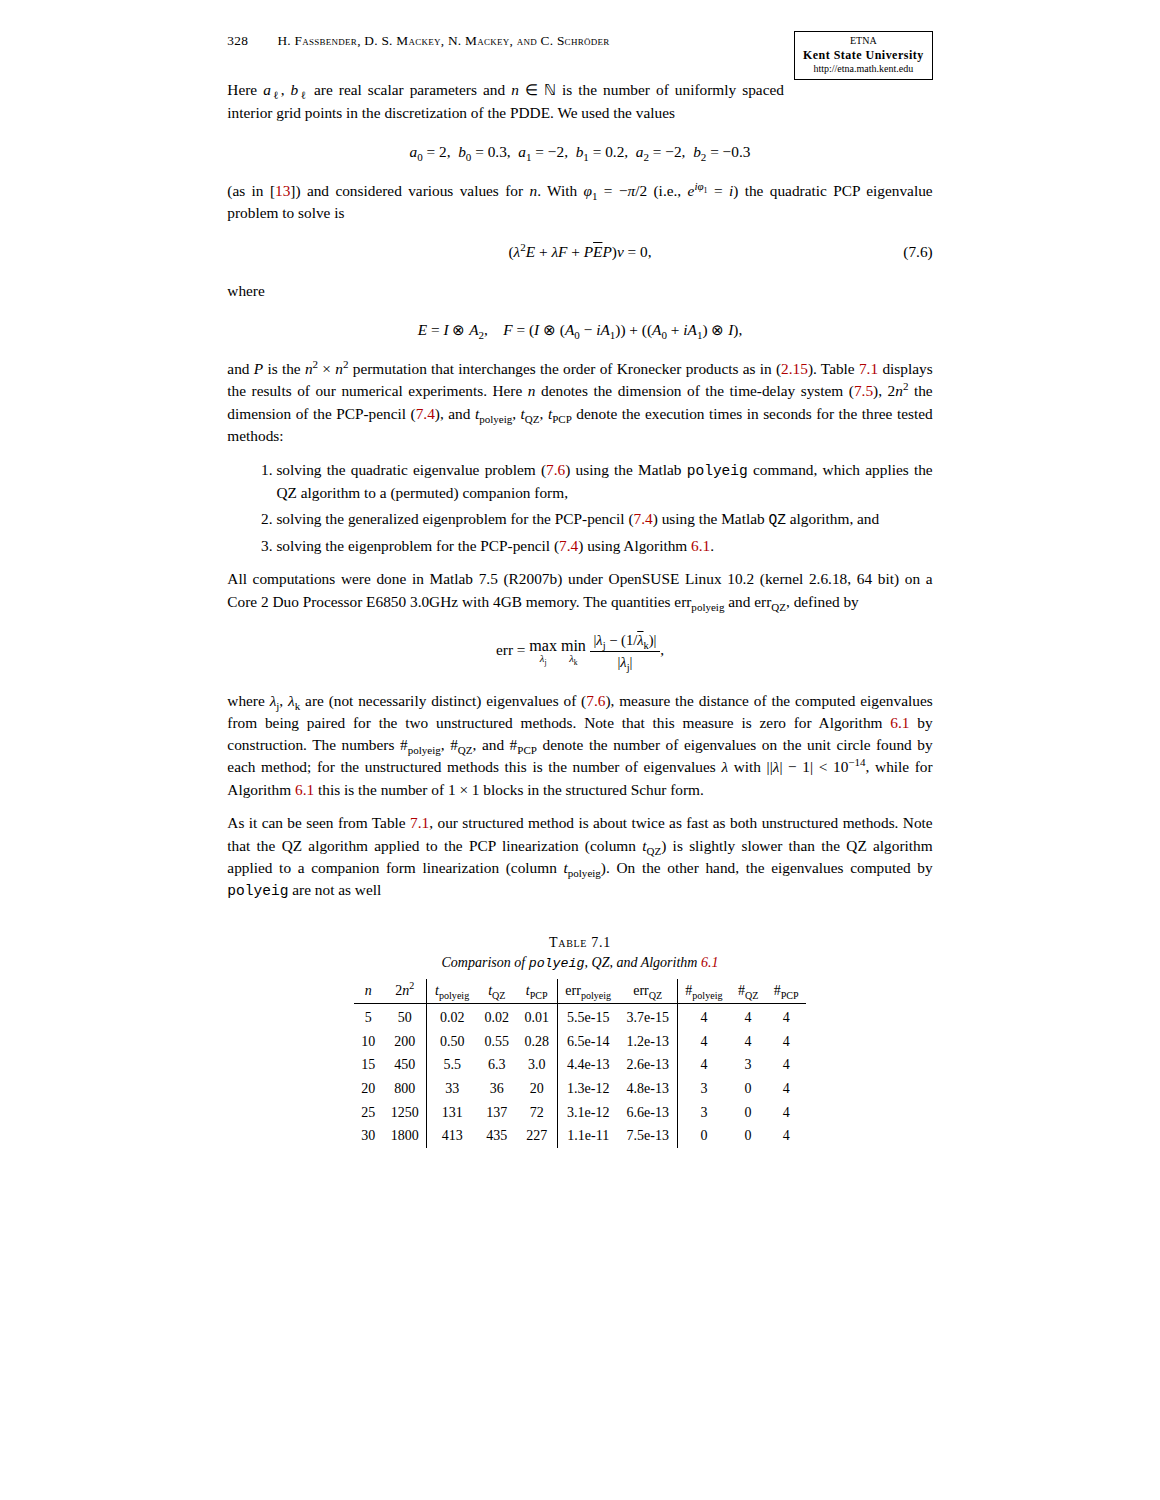ETNA
Kent State University
http://etna.math.kent.edu
328 H. Fassbender, D. S. Mackey, N. Mackey, and C. Schröder
Here aℓ, bℓ are real scalar parameters and n ∈ ℕ is the number of uniformly spaced interior grid points in the discretization of the PDDE. We used the values
a0 = 2, b0 = 0.3, a1 = −2, b1 = 0.2, a2 = −2, b2 = −0.3
(as in [13]) and considered various values for n. With φ1 = −π/2 (i.e., eiφ1 = i) the quadratic PCP eigenvalue problem to solve is
(λ2E + λF + PEP)v = 0, (7.6)
where
E = I ⊗ A2, F = (I ⊗ (A0 − iA1)) + ((A0 + iA1) ⊗ I),
and P is the n2 × n2 permutation that interchanges the order of Kronecker products as in (2.15). Table 7.1 displays the results of our numerical experiments. Here n denotes the dimension of the time-delay system (7.5), 2n2 the dimension of the PCP-pencil (7.4), and tpolyeig, tQZ, tPCP denote the execution times in seconds for the three tested methods:
solving the quadratic eigenvalue problem (7.6) using the Matlab polyeig command, which applies the QZ algorithm to a (permuted) companion form,
solving the generalized eigenproblem for the PCP-pencil (7.4) using the Matlab QZ algorithm, and
solving the eigenproblem for the PCP-pencil (7.4) using Algorithm 6.1.
All computations were done in Matlab 7.5 (R2007b) under OpenSUSE Linux 10.2 (kernel 2.6.18, 64 bit) on a Core 2 Duo Processor E6850 3.0GHz with 4GB memory. The quantities errpolyeig and errQZ, defined by
err = max λj min λk |λj − (1/λk)||λj|,
where λj, λk are (not necessarily distinct) eigenvalues of (7.6), measure the distance of the computed eigenvalues from being paired for the two unstructured methods. Note that this measure is zero for Algorithm 6.1 by construction. The numbers #polyeig, #QZ, and #PCP denote the number of eigenvalues on the unit circle found by each method; for the unstructured methods this is the number of eigenvalues λ with ||λ| − 1| < 10−14, while for Algorithm 6.1 this is the number of 1 × 1 blocks in the structured Schur form.
As it can be seen from Table 7.1, our structured method is about twice as fast as both unstructured methods. Note that the QZ algorithm applied to the PCP linearization (column tQZ) is slightly slower than the QZ algorithm applied to a companion form linearization (column tpolyeig). On the other hand, the eigenvalues computed by polyeig are not as well
Table 7.1
Comparison of polyeig, QZ, and Algorithm 6.1
| n | 2 n 2 | t polyeig | t QZ | t PCP | err polyeig | err QZ | # polyeig | # QZ | # PCP |
| --- | --- | --- | --- | --- | --- | --- | --- | --- | --- |
| 5 | 50 | 0.02 | 0.02 | 0.01 | 5.5e-15 | 3.7e-15 | 4 | 4 | 4 |
| 10 | 200 | 0.50 | 0.55 | 0.28 | 6.5e-14 | 1.2e-13 | 4 | 4 | 4 |
| 15 | 450 | 5.5 | 6.3 | 3.0 | 4.4e-13 | 2.6e-13 | 4 | 3 | 4 |
| 20 | 800 | 33 | 36 | 20 | 1.3e-12 | 4.8e-13 | 3 | 0 | 4 |
| 25 | 1250 | 131 | 137 | 72 | 3.1e-12 | 6.6e-13 | 3 | 0 | 4 |
| 30 | 1800 | 413 | 435 | 227 | 1.1e-11 | 7.5e-13 | 0 | 0 | 4 |